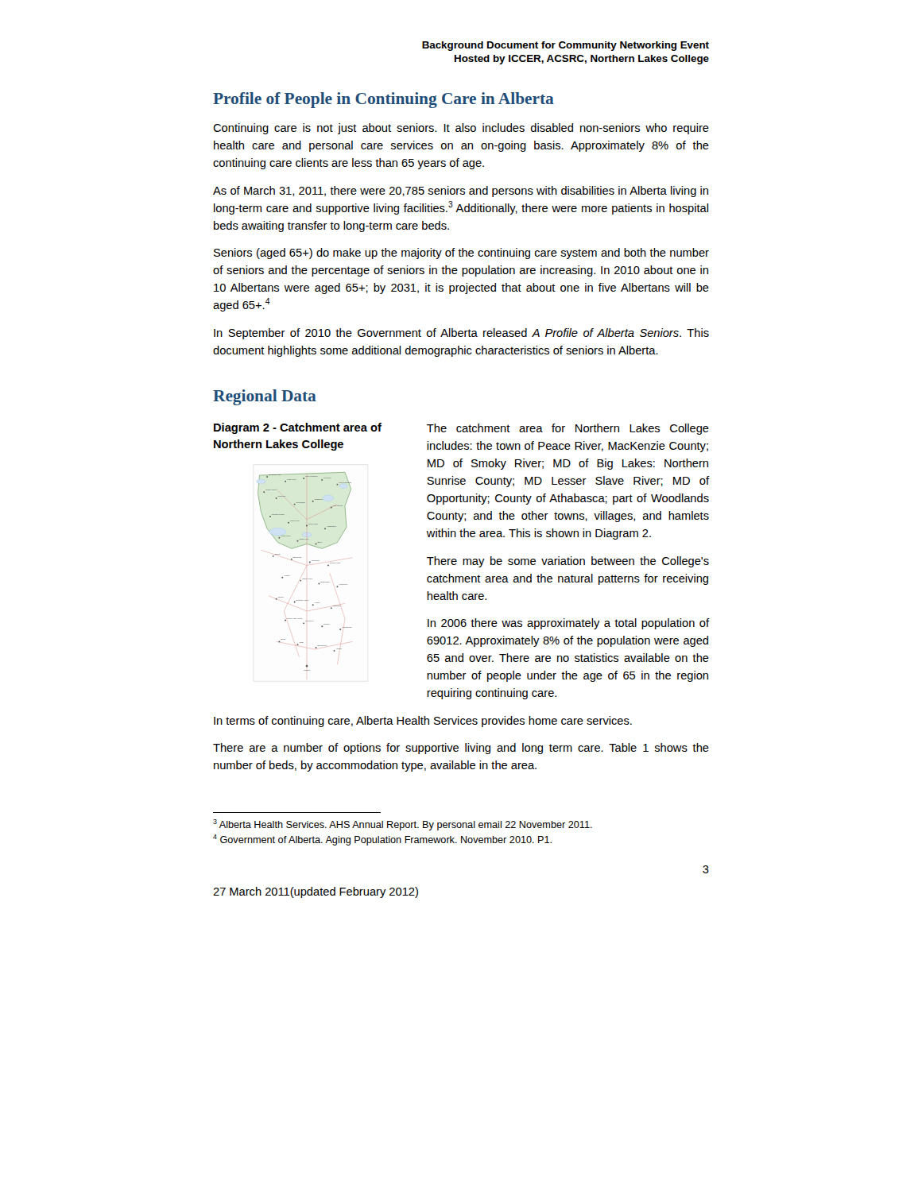Background Document for Community Networking Event
Hosted by ICCER, ACSRC, Northern Lakes College
Profile of People in Continuing Care in Alberta
Continuing care is not just about seniors. It also includes disabled non-seniors who require health care and personal care services on an on-going basis. Approximately 8% of the continuing care clients are less than 65 years of age.
As of March 31, 2011, there were 20,785 seniors and persons with disabilities in Alberta living in long-term care and supportive living facilities.3 Additionally, there were more patients in hospital beds awaiting transfer to long-term care beds.
Seniors (aged 65+) do make up the majority of the continuing care system and both the number of seniors and the percentage of seniors in the population are increasing. In 2010 about one in 10 Albertans were aged 65+; by 2031, it is projected that about one in five Albertans will be aged 65+.4
In September of 2010 the Government of Alberta released A Profile of Alberta Seniors. This document highlights some additional demographic characteristics of seniors in Alberta.
Regional Data
Diagram 2 - Catchment area of Northern Lakes College
Rainbow Lake High Level Fort Vermilion La Crete Fort McMurray Peace River Manning Grimshaw Wabasca Fort McKay Grande Prairie Valleyview Slave Lake Athabasca Whitecourt Swan Hills Boyle Edson Barrhead Westlock Smoky Lake Hinton Stony Plain Edmonton Vegreville Jasper Drayton Valley Leduc Camrose Rocky Mtn House Red Deer Stettler Wainwright Banff Olds Drumheller Hanna Calgary
The catchment area for Northern Lakes College includes: the town of Peace River, MacKenzie County; MD of Smoky River; MD of Big Lakes: Northern Sunrise County; MD Lesser Slave River; MD of Opportunity; County of Athabasca; part of Woodlands County; and the other towns, villages, and hamlets within the area. This is shown in Diagram 2.
There may be some variation between the College's catchment area and the natural patterns for receiving health care.
In 2006 there was approximately a total population of 69012. Approximately 8% of the population were aged 65 and over. There are no statistics available on the number of people under the age of 65 in the region requiring continuing care.
In terms of continuing care, Alberta Health Services provides home care services.
There are a number of options for supportive living and long term care. Table 1 shows the number of beds, by accommodation type, available in the area.
3 Alberta Health Services. AHS Annual Report. By personal email 22 November 2011.
4 Government of Alberta. Aging Population Framework. November 2010. P1.
3
27 March 2011(updated February 2012)